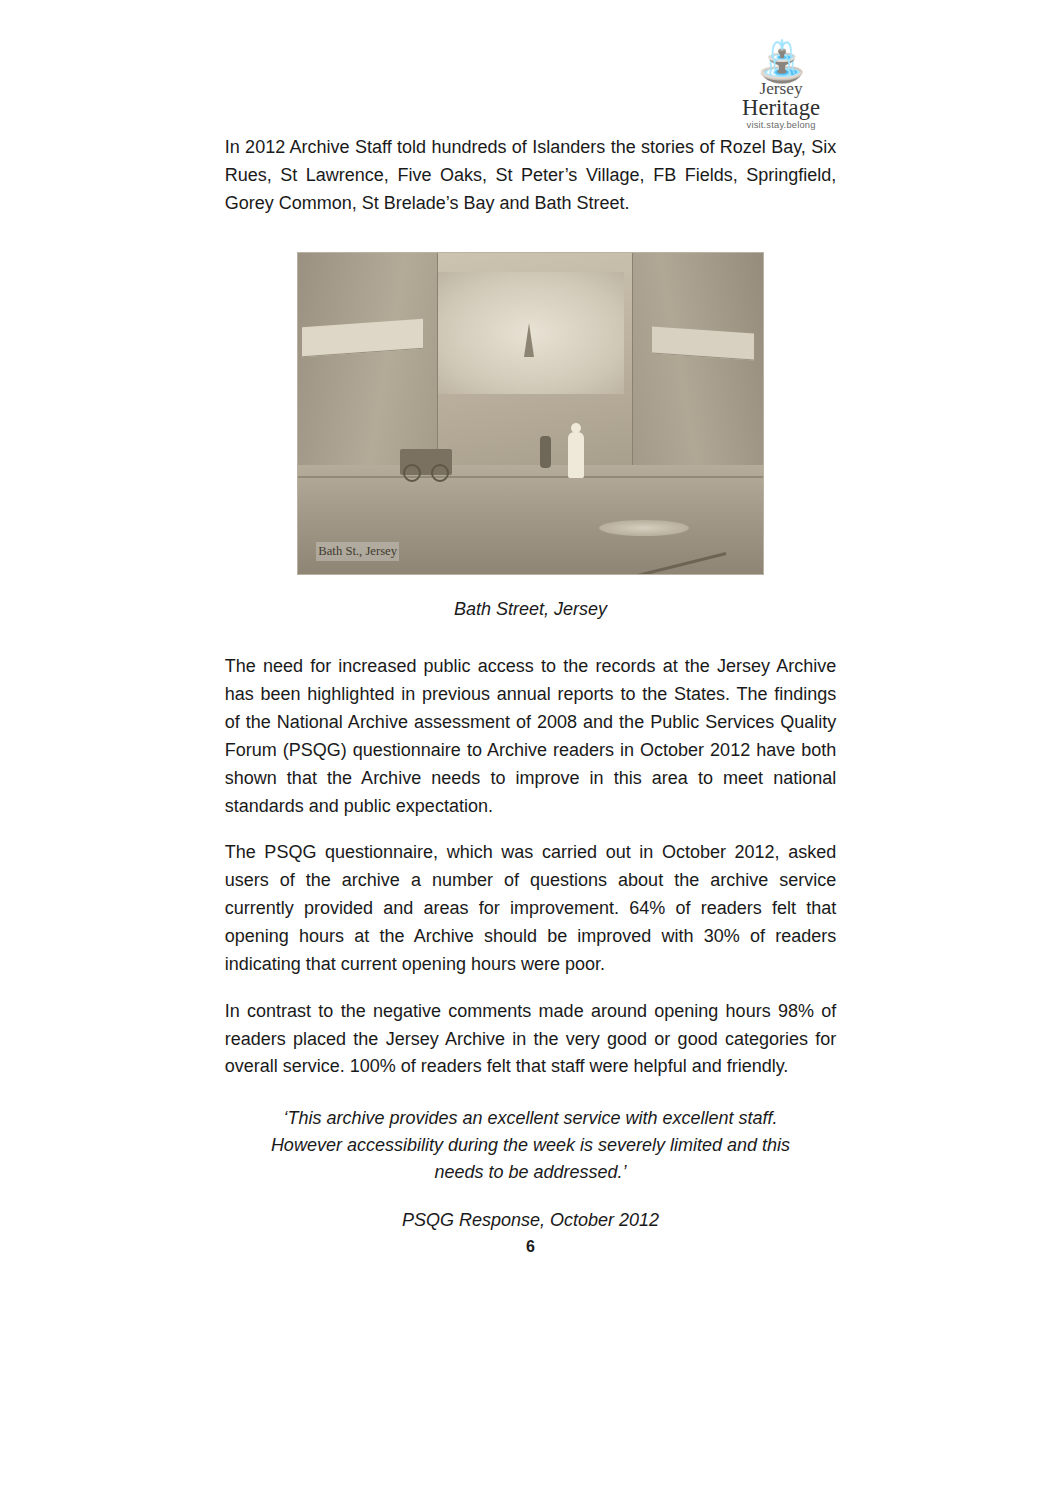⛲ Jersey Heritage visit.stay.belong
In 2012 Archive Staff told hundreds of Islanders the stories of Rozel Bay, Six Rues, St Lawrence, Five Oaks, St Peter’s Village, FB Fields, Springfield, Gorey Common, St Brelade’s Bay and Bath Street.
Bath St., Jersey
Bath Street, Jersey
The need for increased public access to the records at the Jersey Archive has been highlighted in previous annual reports to the States. The findings of the National Archive assessment of 2008 and the Public Services Quality Forum (PSQG) questionnaire to Archive readers in October 2012 have both shown that the Archive needs to improve in this area to meet national standards and public expectation.
The PSQG questionnaire, which was carried out in October 2012, asked users of the archive a number of questions about the archive service currently provided and areas for improvement. 64% of readers felt that opening hours at the Archive should be improved with 30% of readers indicating that current opening hours were poor.
In contrast to the negative comments made around opening hours 98% of readers placed the Jersey Archive in the very good or good categories for overall service. 100% of readers felt that staff were helpful and friendly.
‘This archive provides an excellent service with excellent staff. However accessibility during the week is severely limited and this needs to be addressed.’
PSQG Response, October 2012
6